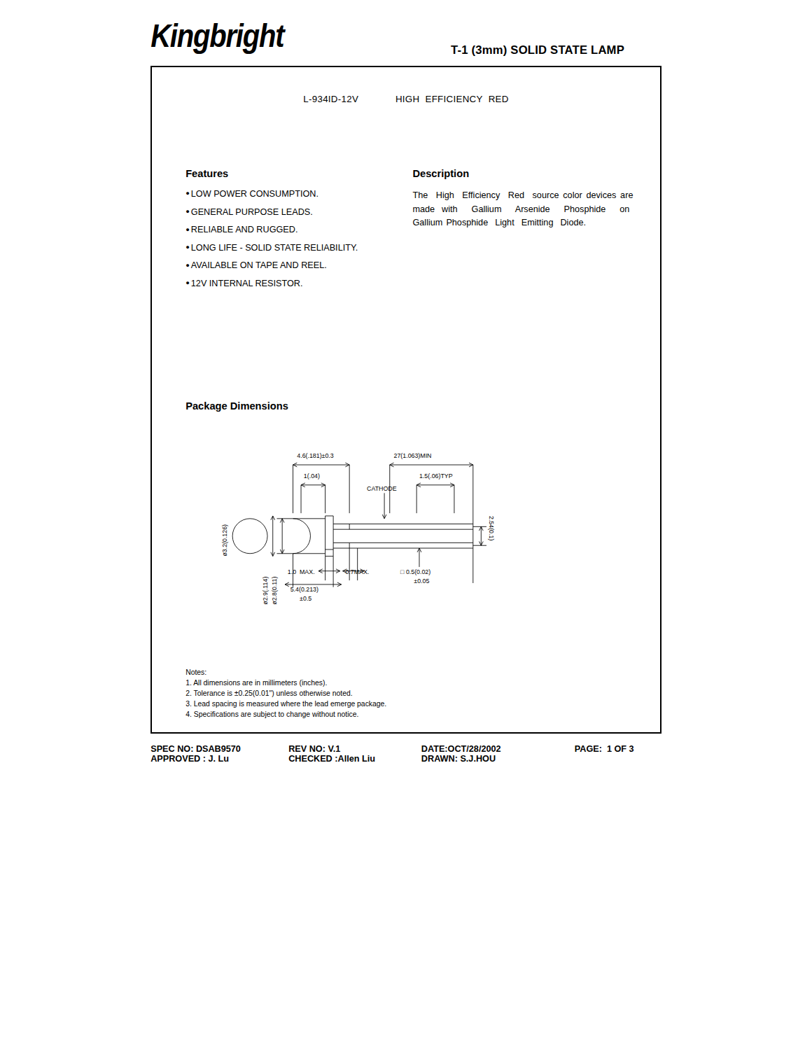Kingbright
T-1 (3mm) SOLID STATE LAMP
L-934ID-12V HIGH EFFICIENCY RED
Features
LOW POWER CONSUMPTION.
GENERAL PURPOSE LEADS.
RELIABLE AND RUGGED.
LONG LIFE - SOLID STATE RELIABILITY.
AVAILABLE ON TAPE AND REEL.
12V INTERNAL RESISTOR.
Description
The High Efficiency Red source color devices are made with Gallium Arsenide Phosphide on Gallium Phosphide Light Emitting Diode.
Package Dimensions
4.6(.181)±0.3 27(1.063)MIN 1(.04) 1.5(.06)TYP CATHODE ø3.2(0.126) 2.54(0.1) ø2.9(.114) ø2.8(0.11) 1.0 MAX. 0.7MAX. □ 0.5(0.02) ±0.05 5.4(0.213) ±0.5
Notes:
1. All dimensions are in millimeters (inches).
2. Tolerance is ±0.25(0.01") unless otherwise noted.
3. Lead spacing is measured where the lead emerge package.
4. Specifications are subject to change without notice.
SPEC NO: DSAB9570
REV NO: V.1
DATE:OCT/28/2002
PAGE: 1 OF 3
APPROVED : J. Lu
CHECKED :Allen Liu
DRAWN: S.J.HOU